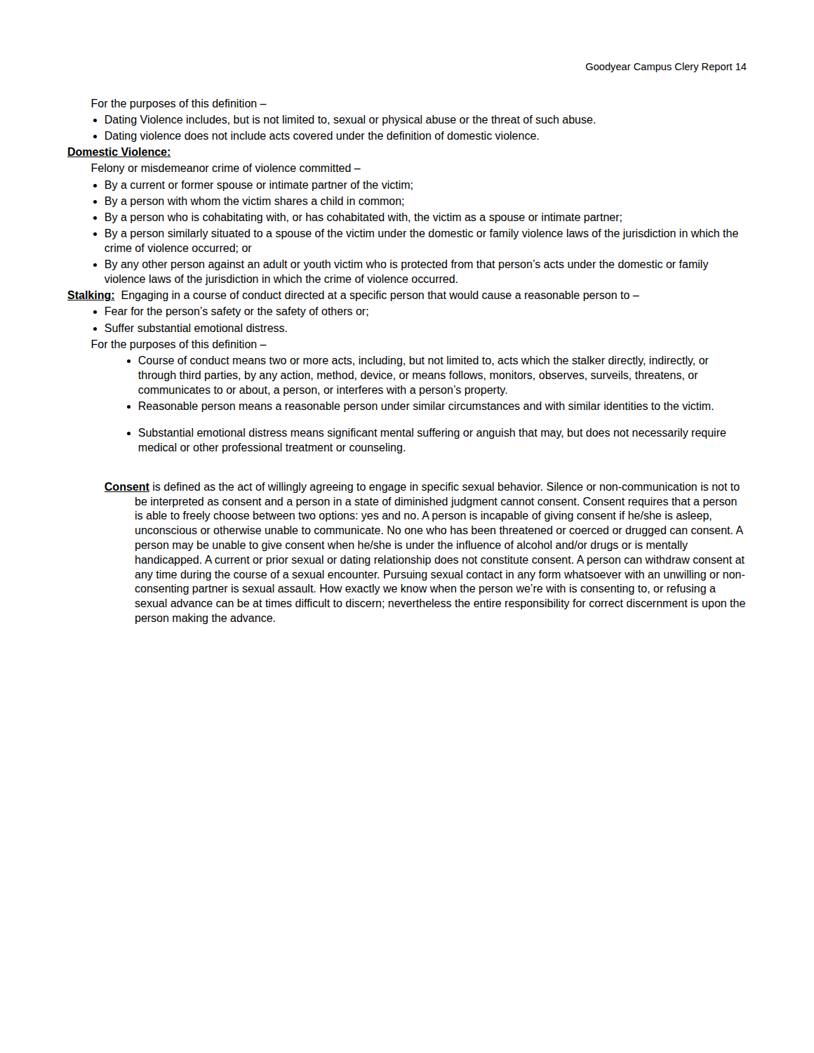Goodyear Campus Clery Report 14
For the purposes of this definition –
Dating Violence includes, but is not limited to, sexual or physical abuse or the threat of such abuse.
Dating violence does not include acts covered under the definition of domestic violence.
Domestic Violence:
Felony or misdemeanor crime of violence committed –
By a current or former spouse or intimate partner of the victim;
By a person with whom the victim shares a child in common;
By a person who is cohabitating with, or has cohabitated with, the victim as a spouse or intimate partner;
By a person similarly situated to a spouse of the victim under the domestic or family violence laws of the jurisdiction in which the crime of violence occurred; or
By any other person against an adult or youth victim who is protected from that person’s acts under the domestic or family violence laws of the jurisdiction in which the crime of violence occurred.
Stalking: Engaging in a course of conduct directed at a specific person that would cause a reasonable person to –
Fear for the person’s safety or the safety of others or;
Suffer substantial emotional distress.
For the purposes of this definition –
Course of conduct means two or more acts, including, but not limited to, acts which the stalker directly, indirectly, or through third parties, by any action, method, device, or means follows, monitors, observes, surveils, threatens, or communicates to or about, a person, or interferes with a person’s property.
Reasonable person means a reasonable person under similar circumstances and with similar identities to the victim.
Substantial emotional distress means significant mental suffering or anguish that may, but does not necessarily require medical or other professional treatment or counseling.
Consent is defined as the act of willingly agreeing to engage in specific sexual behavior. Silence or non-communication is not to be interpreted as consent and a person in a state of diminished judgment cannot consent. Consent requires that a person is able to freely choose between two options: yes and no. A person is incapable of giving consent if he/she is asleep, unconscious or otherwise unable to communicate. No one who has been threatened or coerced or drugged can consent. A person may be unable to give consent when he/she is under the influence of alcohol and/or drugs or is mentally handicapped. A current or prior sexual or dating relationship does not constitute consent. A person can withdraw consent at any time during the course of a sexual encounter. Pursuing sexual contact in any form whatsoever with an unwilling or non-consenting partner is sexual assault. How exactly we know when the person we’re with is consenting to, or refusing a sexual advance can be at times difficult to discern; nevertheless the entire responsibility for correct discernment is upon the person making the advance.